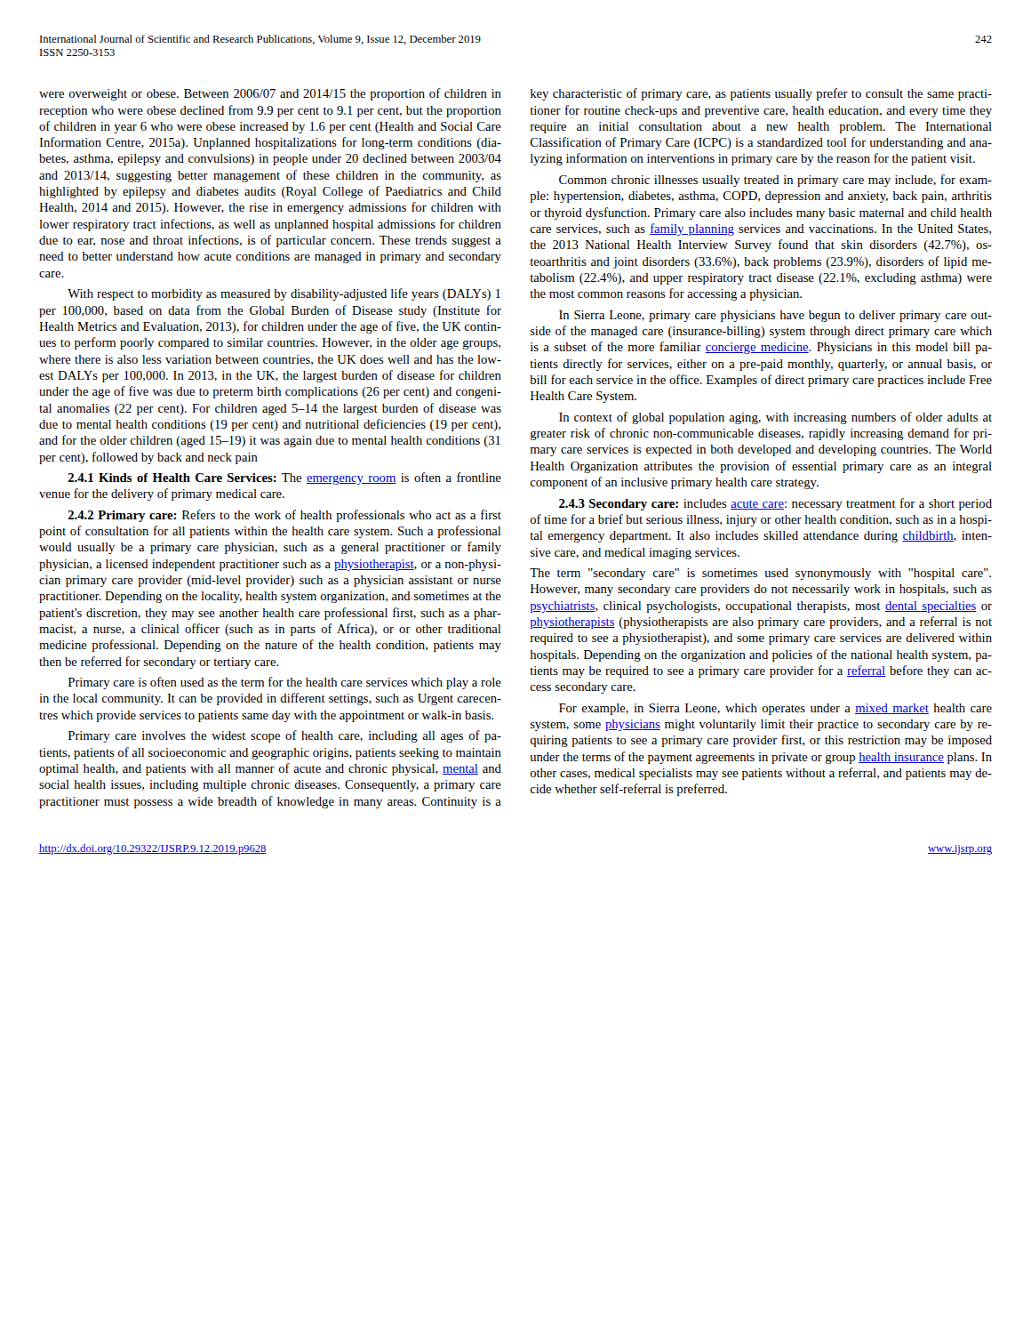International Journal of Scientific and Research Publications, Volume 9, Issue 12, December 2019
ISSN 2250-3153
242
were overweight or obese. Between 2006/07 and 2014/15 the proportion of children in reception who were obese declined from 9.9 per cent to 9.1 per cent, but the proportion of children in year 6 who were obese increased by 1.6 per cent (Health and Social Care Information Centre, 2015a). Unplanned hospitalizations for long-term conditions (diabetes, asthma, epilepsy and convulsions) in people under 20 declined between 2003/04 and 2013/14, suggesting better management of these children in the community, as highlighted by epilepsy and diabetes audits (Royal College of Paediatrics and Child Health, 2014 and 2015). However, the rise in emergency admissions for children with lower respiratory tract infections, as well as unplanned hospital admissions for children due to ear, nose and throat infections, is of particular concern. These trends suggest a need to better understand how acute conditions are managed in primary and secondary care.
With respect to morbidity as measured by disability-adjusted life years (DALYs) 1 per 100,000, based on data from the Global Burden of Disease study (Institute for Health Metrics and Evaluation, 2013), for children under the age of five, the UK continues to perform poorly compared to similar countries. However, in the older age groups, where there is also less variation between countries, the UK does well and has the lowest DALYs per 100,000. In 2013, in the UK, the largest burden of disease for children under the age of five was due to preterm birth complications (26 per cent) and congenital anomalies (22 per cent). For children aged 5–14 the largest burden of disease was due to mental health conditions (19 per cent) and nutritional deficiencies (19 per cent), and for the older children (aged 15–19) it was again due to mental health conditions (31 per cent), followed by back and neck pain
2.4.1 Kinds of Health Care Services: The emergency room is often a frontline venue for the delivery of primary medical care.
2.4.2 Primary care: Refers to the work of health professionals who act as a first point of consultation for all patients within the health care system. Such a professional would usually be a primary care physician, such as a general practitioner or family physician, a licensed independent practitioner such as a physiotherapist, or a non-physician primary care provider (mid-level provider) such as a physician assistant or nurse practitioner. Depending on the locality, health system organization, and sometimes at the patient's discretion, they may see another health care professional first, such as a pharmacist, a nurse, a clinical officer (such as in parts of Africa), or or other traditional medicine professional. Depending on the nature of the health condition, patients may then be referred for secondary or tertiary care.
Primary care is often used as the term for the health care services which play a role in the local community. It can be provided in different settings, such as Urgent carecentres which provide services to patients same day with the appointment or walk-in basis.
Primary care involves the widest scope of health care, including all ages of patients, patients of all socioeconomic and geographic origins, patients seeking to maintain optimal health, and patients with all manner of acute and chronic physical, mental and social health issues, including multiple chronic diseases. Consequently, a primary care practitioner must possess a wide breadth of knowledge in many areas. Continuity is a key characteristic of primary care, as patients usually prefer to consult the same practitioner for routine check-ups and preventive care, health education, and every time they require an initial consultation about a new health problem. The International Classification of Primary Care (ICPC) is a standardized tool for understanding and analyzing information on interventions in primary care by the reason for the patient visit.
Common chronic illnesses usually treated in primary care may include, for example: hypertension, diabetes, asthma, COPD, depression and anxiety, back pain, arthritis or thyroid dysfunction. Primary care also includes many basic maternal and child health care services, such as family planning services and vaccinations. In the United States, the 2013 National Health Interview Survey found that skin disorders (42.7%), osteoarthritis and joint disorders (33.6%), back problems (23.9%), disorders of lipid metabolism (22.4%), and upper respiratory tract disease (22.1%, excluding asthma) were the most common reasons for accessing a physician.
In Sierra Leone, primary care physicians have begun to deliver primary care outside of the managed care (insurance-billing) system through direct primary care which is a subset of the more familiar concierge medicine. Physicians in this model bill patients directly for services, either on a pre-paid monthly, quarterly, or annual basis, or bill for each service in the office. Examples of direct primary care practices include Free Health Care System.
In context of global population aging, with increasing numbers of older adults at greater risk of chronic non-communicable diseases, rapidly increasing demand for primary care services is expected in both developed and developing countries. The World Health Organization attributes the provision of essential primary care as an integral component of an inclusive primary health care strategy.
2.4.3 Secondary care: includes acute care: necessary treatment for a short period of time for a brief but serious illness, injury or other health condition, such as in a hospital emergency department. It also includes skilled attendance during childbirth, intensive care, and medical imaging services.
The term "secondary care" is sometimes used synonymously with "hospital care". However, many secondary care providers do not necessarily work in hospitals, such as psychiatrists, clinical psychologists, occupational therapists, most dental specialties or physiotherapists (physiotherapists are also primary care providers, and a referral is not required to see a physiotherapist), and some primary care services are delivered within hospitals. Depending on the organization and policies of the national health system, patients may be required to see a primary care provider for a referral before they can access secondary care.
For example, in Sierra Leone, which operates under a mixed market health care system, some physicians might voluntarily limit their practice to secondary care by requiring patients to see a primary care provider first, or this restriction may be imposed under the terms of the payment agreements in private or group health insurance plans. In other cases, medical specialists may see patients without a referral, and patients may decide whether self-referral is preferred.
http://dx.doi.org/10.29322/IJSRP.9.12.2019.p9628 www.ijsrp.org